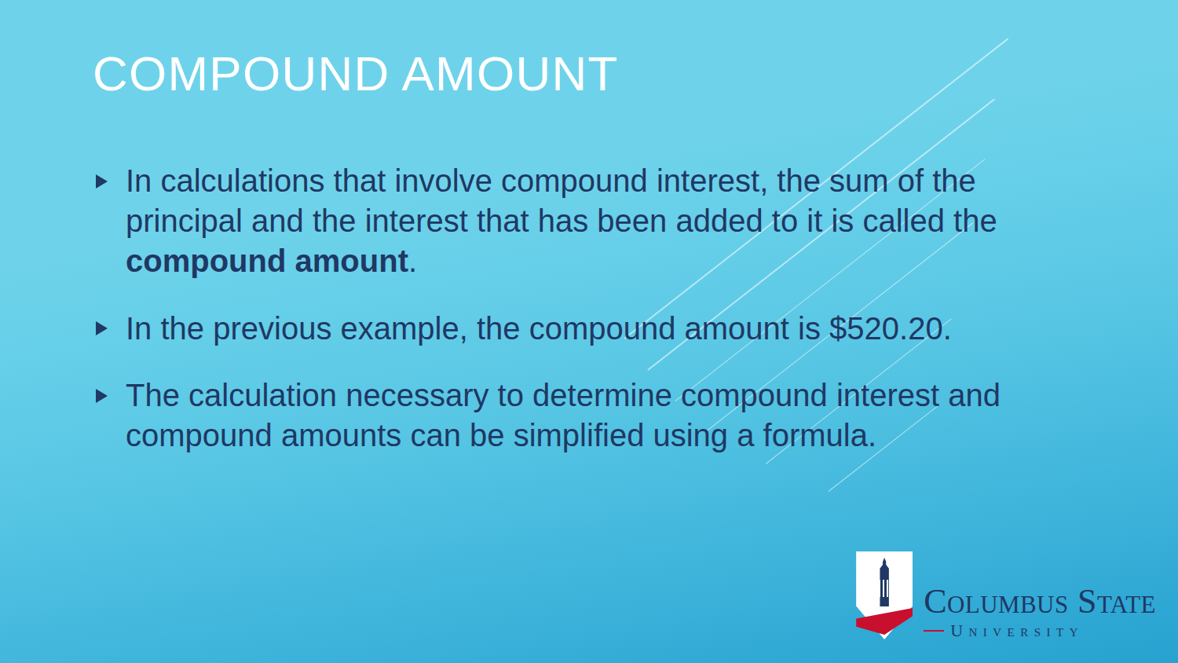Compound Amount
In calculations that involve compound interest, the sum of the principal and the interest that has been added to it is called the compound amount.
In the previous example, the compound amount is $520.20.
The calculation necessary to determine compound interest and compound amounts can be simplified using a formula.
Columbus State
University